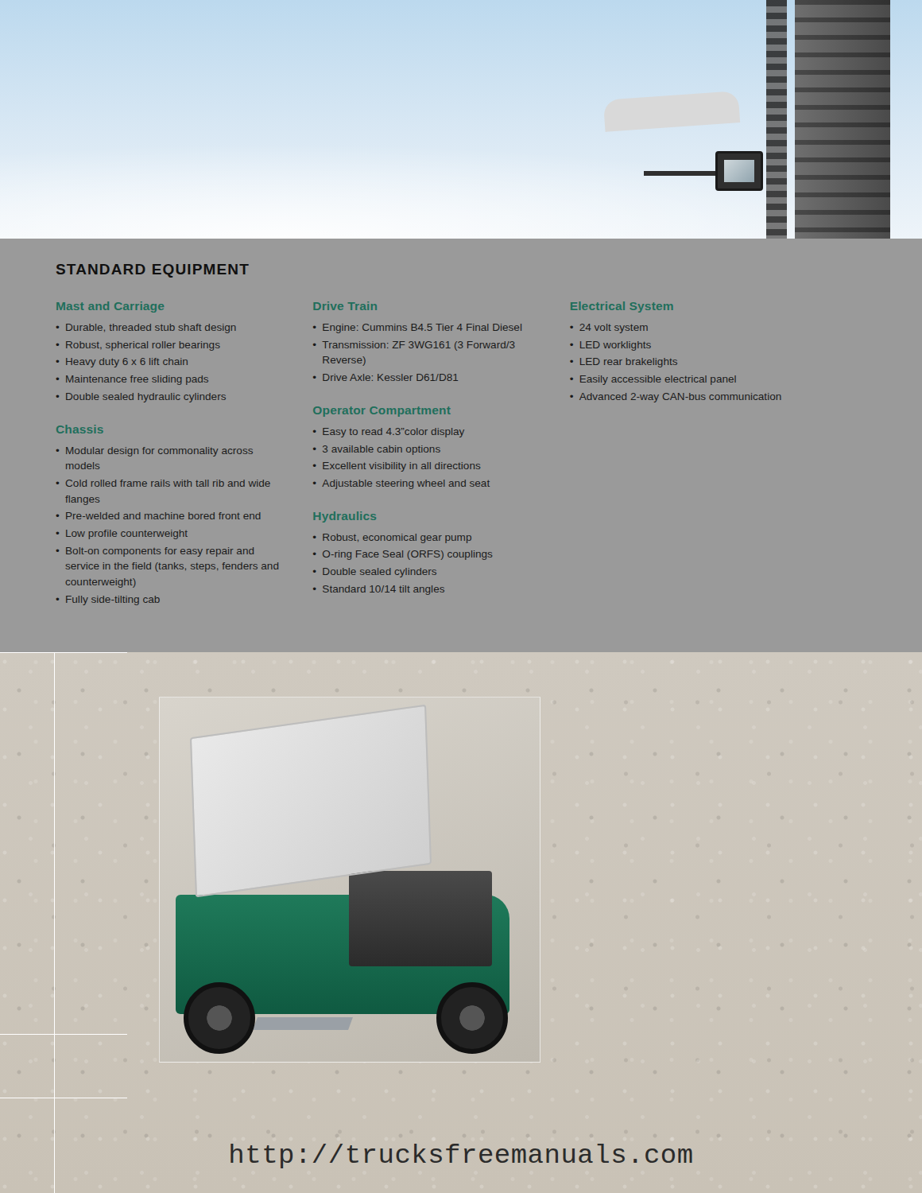STANDARD EQUIPMENT
Mast and Carriage
Durable, threaded stub shaft design
Robust, spherical roller bearings
Heavy duty 6 x 6 lift chain
Maintenance free sliding pads
Double sealed hydraulic cylinders
Chassis
Modular design for commonality across models
Cold rolled frame rails with tall rib and wide flanges
Pre-welded and machine bored front end
Low profile counterweight
Bolt-on components for easy repair and service in the field (tanks, steps, fenders and counterweight)
Fully side-tilting cab
Drive Train
Engine: Cummins B4.5 Tier 4 Final Diesel
Transmission: ZF 3WG161 (3 Forward/3 Reverse)
Drive Axle: Kessler D61/D81
Operator Compartment
Easy to read 4.3”color display
3 available cabin options
Excellent visibility in all directions
Adjustable steering wheel and seat
Hydraulics
Robust, economical gear pump
O-ring Face Seal (ORFS) couplings
Double sealed cylinders
Standard 10/14 tilt angles
Electrical System
24 volt system
LED worklights
LED rear brakelights
Easily accessible electrical panel
Advanced 2-way CAN-bus communication
http://trucksfreemanuals.com